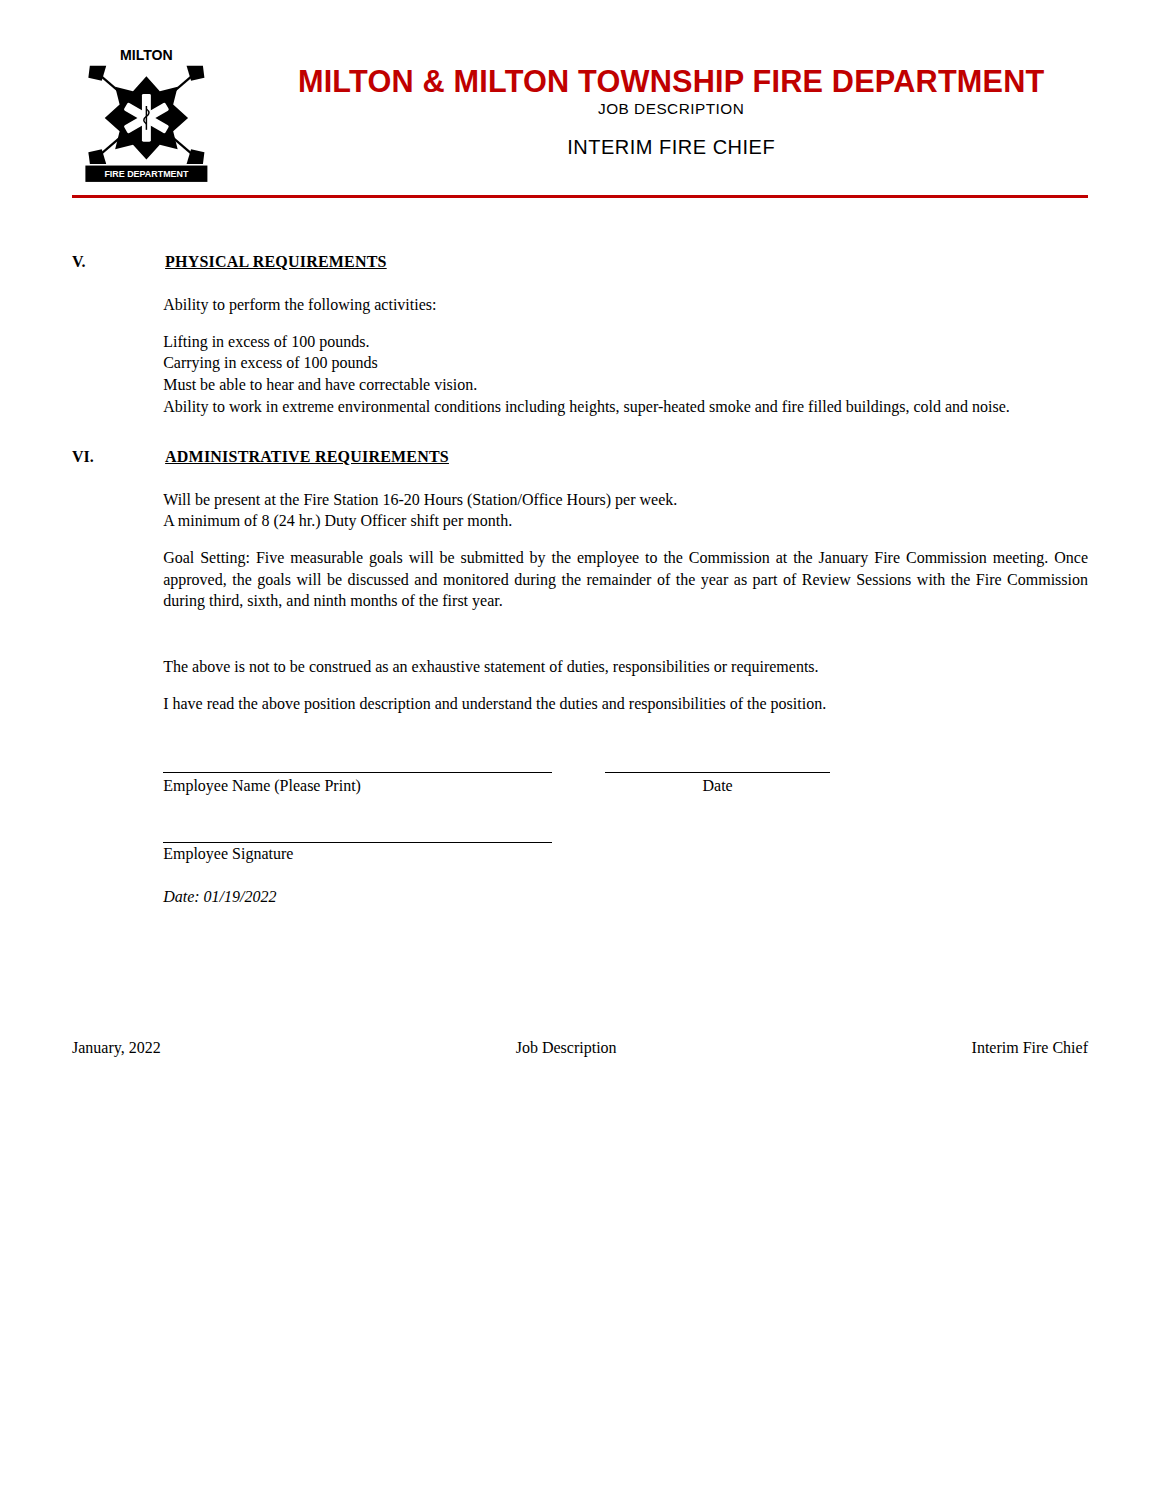MILTON FIRE DEPARTMENT
MILTON & MILTON TOWNSHIP FIRE DEPARTMENT
JOB DESCRIPTION
INTERIM FIRE CHIEF
V. PHYSICAL REQUIREMENTS
Ability to perform the following activities:
Lifting in excess of 100 pounds.
Carrying in excess of 100 pounds
Must be able to hear and have correctable vision.
Ability to work in extreme environmental conditions including heights, super-heated smoke and fire filled buildings, cold and noise.
VI. ADMINISTRATIVE REQUIREMENTS
Will be present at the Fire Station 16-20 Hours (Station/Office Hours) per week.
A minimum of 8 (24 hr.) Duty Officer shift per month.
Goal Setting: Five measurable goals will be submitted by the employee to the Commission at the January Fire Commission meeting. Once approved, the goals will be discussed and monitored during the remainder of the year as part of Review Sessions with the Fire Commission during third, sixth, and ninth months of the first year.
The above is not to be construed as an exhaustive statement of duties, responsibilities or requirements.
I have read the above position description and understand the duties and responsibilities of the position.
Employee Name (Please Print)
Date
Employee Signature
Date: 01/19/2022
January, 2022
Job Description
Interim Fire Chief